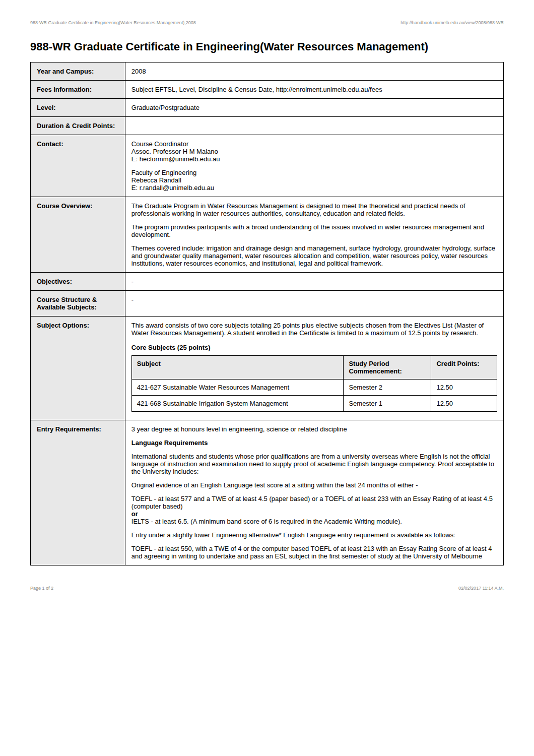988-WR Graduate Certificate in Engineering(Water Resources Management),2008 http://handbook.unimelb.edu.au/view/2008/988-WR
988-WR Graduate Certificate in Engineering(Water Resources Management)
| Year and Campus: | 2008 |
| Fees Information: | Subject EFTSL, Level, Discipline & Census Date, http://enrolment.unimelb.edu.au/fees |
| Level: | Graduate/Postgraduate |
| Duration & Credit Points: | |
| Contact: | Course Coordinator Assoc. Professor H M Malano E: hectormm@unimelb.edu.au Faculty of Engineering Rebecca Randall E: r.randall@unimelb.edu.au |
| Course Overview: | The Graduate Program in Water Resources Management is designed to meet the theoretical and practical needs of professionals working in water resources authorities, consultancy, education and related fields. The program provides participants with a broad understanding of the issues involved in water resources management and development. Themes covered include: irrigation and drainage design and management, surface hydrology, groundwater hydrology, surface and groundwater quality management, water resources allocation and competition, water resources policy, water resources institutions, water resources economics, and institutional, legal and political framework. |
| Objectives: | - |
| Course Structure & Available Subjects: | - |
| Subject Options: | This award consists of two core subjects totaling 25 points plus elective subjects chosen from the Electives List (Master of Water Resources Management). A student enrolled in the Certificate is limited to a maximum of 12.5 points by research. Core Subjects (25 points) / Subject / Study Period Commencement: / Credit Points: / / --- / --- / --- / / 421-627 Sustainable Water Resources Management / Semester 2 / 12.50 / / 421-668 Sustainable Irrigation System Management / Semester 1 / 12.50 / |
| Entry Requirements: | 3 year degree at honours level in engineering, science or related discipline Language Requirements International students and students whose prior qualifications are from a university overseas where English is not the official language of instruction and examination need to supply proof of academic English language competency. Proof acceptable to the University includes: Original evidence of an English Language test score at a sitting within the last 24 months of either - TOEFL - at least 577 and a TWE of at least 4.5 (paper based) or a TOEFL of at least 233 with an Essay Rating of at least 4.5 (computer based) or IELTS - at least 6.5. (A minimum band score of 6 is required in the Academic Writing module). Entry under a slightly lower Engineering alternative* English Language entry requirement is available as follows: TOEFL - at least 550, with a TWE of 4 or the computer based TOEFL of at least 213 with an Essay Rating Score of at least 4 and agreeing in writing to undertake and pass an ESL subject in the first semester of study at the University of Melbourne |
Page 1 of 2 02/02/2017 11:14 A.M.